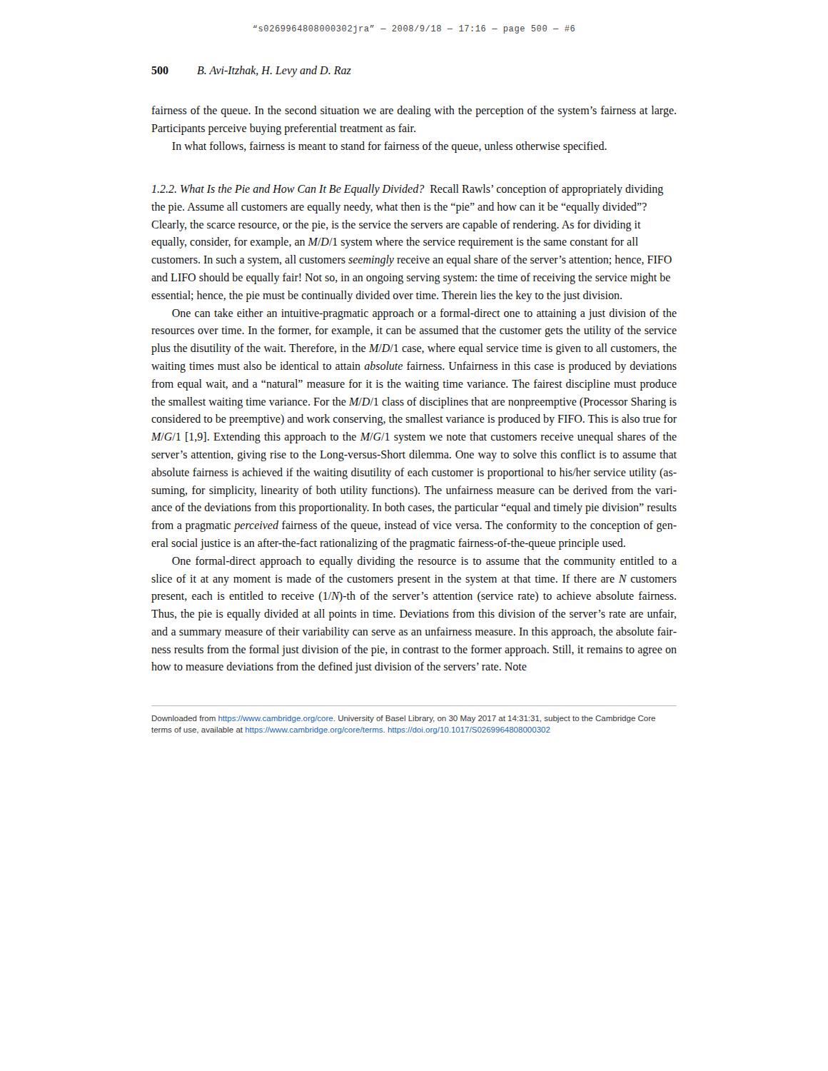“s0269964808000302jra” — 2008/9/18 — 17:16 — page 500 — #6
500 B. Avi-Itzhak, H. Levy and D. Raz
fairness of the queue. In the second situation we are dealing with the perception of the system’s fairness at large. Participants perceive buying preferential treatment as fair.
In what follows, fairness is meant to stand for fairness of the queue, unless otherwise specified.
1.2.2. What Is the Pie and How Can It Be Equally Divided?
Recall Rawls’ conception of appropriately dividing the pie. Assume all customers are equally needy, what then is the “pie” and how can it be “equally divided”? Clearly, the scarce resource, or the pie, is the service the servers are capable of rendering. As for dividing it equally, consider, for example, an M/D/1 system where the service requirement is the same constant for all customers. In such a system, all customers seemingly receive an equal share of the server’s attention; hence, FIFO and LIFO should be equally fair! Not so, in an ongoing serving system: the time of receiving the service might be essential; hence, the pie must be continually divided over time. Therein lies the key to the just division.
One can take either an intuitive-pragmatic approach or a formal-direct one to attaining a just division of the resources over time. In the former, for example, it can be assumed that the customer gets the utility of the service plus the disutility of the wait. Therefore, in the M/D/1 case, where equal service time is given to all customers, the waiting times must also be identical to attain absolute fairness. Unfairness in this case is produced by deviations from equal wait, and a “natural” measure for it is the waiting time variance. The fairest discipline must produce the smallest waiting time variance. For the M/D/1 class of disciplines that are nonpreemptive (Processor Sharing is considered to be preemptive) and work conserving, the smallest variance is produced by FIFO. This is also true for M/G/1 [1,9]. Extending this approach to the M/G/1 system we note that customers receive unequal shares of the server’s attention, giving rise to the Long-versus-Short dilemma. One way to solve this conflict is to assume that absolute fairness is achieved if the waiting disutility of each customer is proportional to his/her service utility (assuming, for simplicity, linearity of both utility functions). The unfairness measure can be derived from the variance of the deviations from this proportionality. In both cases, the particular “equal and timely pie division” results from a pragmatic perceived fairness of the queue, instead of vice versa. The conformity to the conception of general social justice is an after-the-fact rationalizing of the pragmatic fairness-of-the-queue principle used.
One formal-direct approach to equally dividing the resource is to assume that the community entitled to a slice of it at any moment is made of the customers present in the system at that time. If there are N customers present, each is entitled to receive (1/N)-th of the server’s attention (service rate) to achieve absolute fairness. Thus, the pie is equally divided at all points in time. Deviations from this division of the server’s rate are unfair, and a summary measure of their variability can serve as an unfairness measure. In this approach, the absolute fairness results from the formal just division of the pie, in contrast to the former approach. Still, it remains to agree on how to measure deviations from the defined just division of the servers’ rate. Note
Downloaded from https://www.cambridge.org/core. University of Basel Library, on 30 May 2017 at 14:31:31, subject to the Cambridge Core terms of use, available at https://www.cambridge.org/core/terms. https://doi.org/10.1017/S0269964808000302